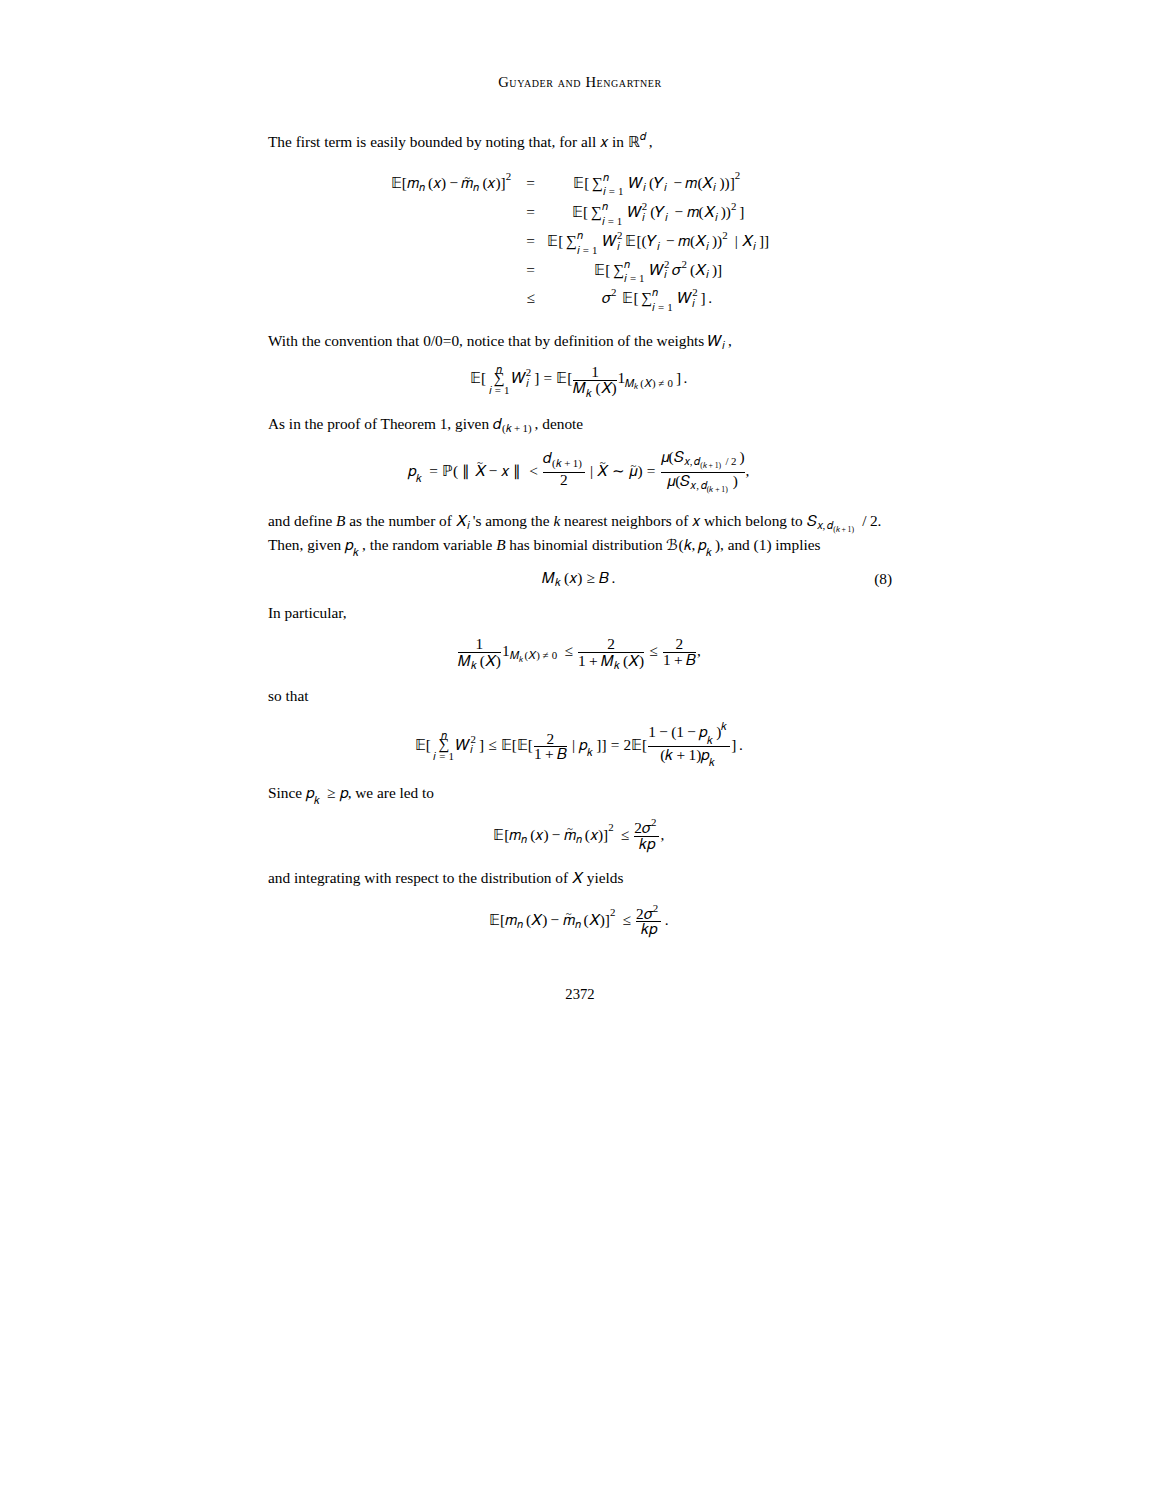Guyader and Hengartner
The first term is easily bounded by noting that, for all x in ℝd,
𝔼[mn(x)−m~n(x)]2 = 𝔼 [ ∑i=1n Wi (Yi−m(Xi)) ] 2 = 𝔼 [ ∑i=1n Wi2 (Yi−m(Xi))2 ] = 𝔼 [ ∑i=1n Wi2 𝔼 [ (Yi−m(Xi))2 | Xi ] ] = 𝔼 [ ∑i=1n Wi2 σ2 (Xi) ] ≤ σ2 𝔼 [ ∑i=1n Wi2 ] .
With the convention that 0/0=0, notice that by definition of the weights Wi,
𝔼 [ ∑i=1n Wi2 ] = 𝔼 [ 1Mk(X) 1Mk(X)≠0 ] .
As in the proof of Theorem 1, given d(k+1), denote
pk = ℙ ( ∥X~−x∥ < d(k+1)2 | X~ ∼ μ~ ) = μ(Sx,d(k+1)/2) μ(Sx,d(k+1)) ,
and define B as the number of Xi's among the k nearest neighbors of x which belong to Sx,d(k+1)/2. Then, given pk, the random variable B has binomial distribution ℬ(k,pk), and (1) implies
Mk(x) ≥ B . (8)
In particular,
1Mk(X) 1Mk(X)≠0 ≤ 21+Mk(X) ≤ 21+B ,
so that
𝔼 [ ∑i=1n Wi2 ] ≤ 𝔼 [ 𝔼 [ 21+B | pk ] ] = 2 𝔼 [ 1−(1−pk)k (k+1)pk ] .
Since pk≥p, we are led to
𝔼 [mn(x)−m~n(x)]2 ≤ 2σ2kp ,
and integrating with respect to the distribution of X yields
𝔼 [mn(X)−m~n(X)]2 ≤ 2σ2kp .
2372